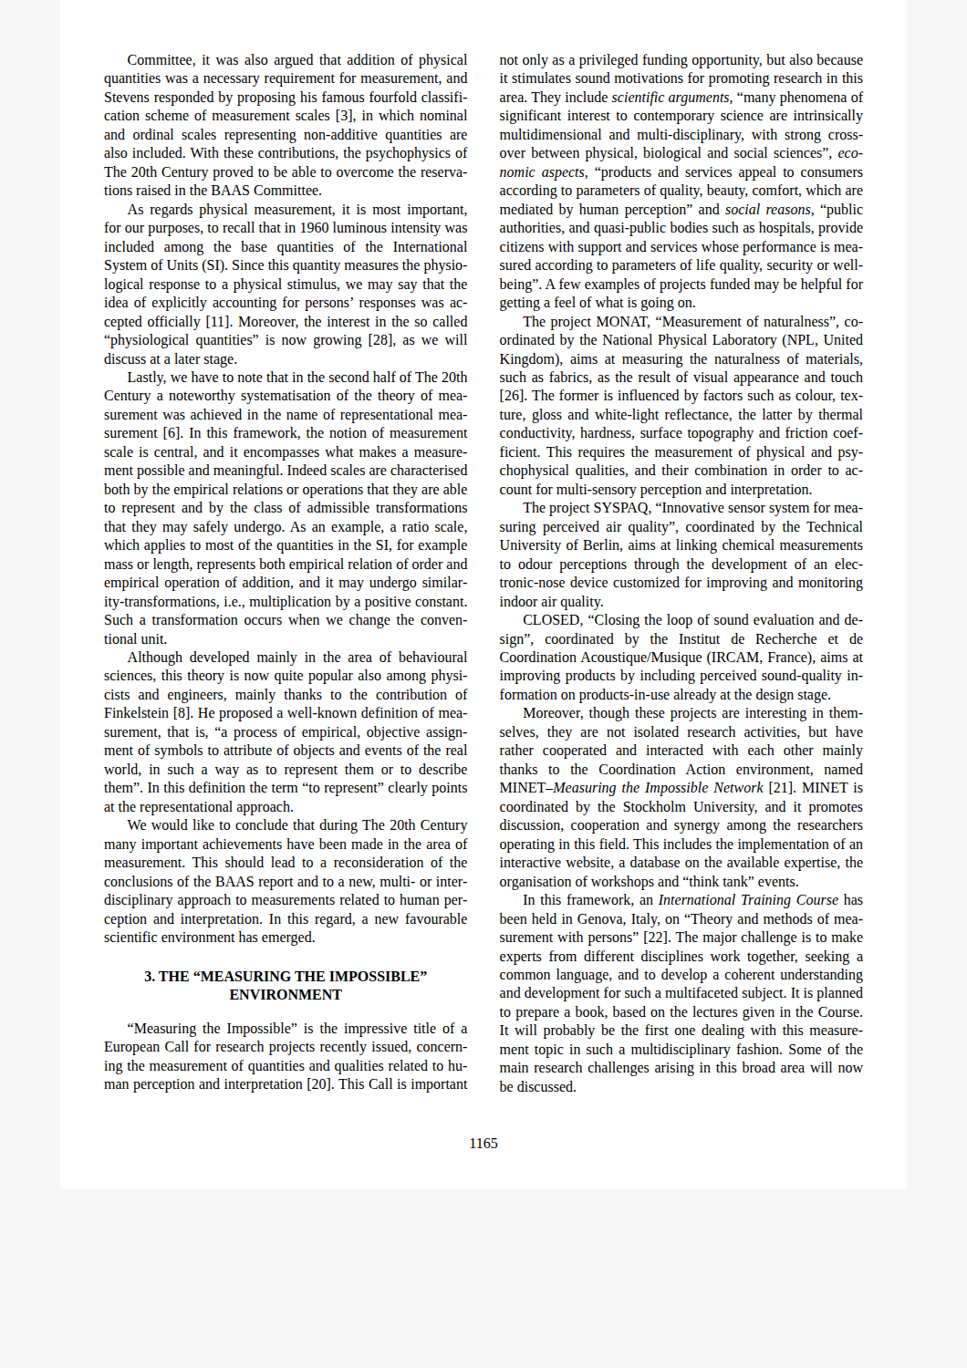Committee, it was also argued that addition of physical quantities was a necessary requirement for measurement, and Stevens responded by proposing his famous fourfold classification scheme of measurement scales [3], in which nominal and ordinal scales representing non-additive quantities are also included. With these contributions, the psychophysics of The 20th Century proved to be able to overcome the reservations raised in the BAAS Committee.
As regards physical measurement, it is most important, for our purposes, to recall that in 1960 luminous intensity was included among the base quantities of the International System of Units (SI). Since this quantity measures the physiological response to a physical stimulus, we may say that the idea of explicitly accounting for persons’ responses was accepted officially [11]. Moreover, the interest in the so called “physiological quantities” is now growing [28], as we will discuss at a later stage.
Lastly, we have to note that in the second half of The 20th Century a noteworthy systematisation of the theory of measurement was achieved in the name of representational measurement [6]. In this framework, the notion of measurement scale is central, and it encompasses what makes a measurement possible and meaningful. Indeed scales are characterised both by the empirical relations or operations that they are able to represent and by the class of admissible transformations that they may safely undergo. As an example, a ratio scale, which applies to most of the quantities in the SI, for example mass or length, represents both empirical relation of order and empirical operation of addition, and it may undergo similarity-transformations, i.e., multiplication by a positive constant. Such a transformation occurs when we change the conventional unit.
Although developed mainly in the area of behavioural sciences, this theory is now quite popular also among physicists and engineers, mainly thanks to the contribution of Finkelstein [8]. He proposed a well-known definition of measurement, that is, “a process of empirical, objective assignment of symbols to attribute of objects and events of the real world, in such a way as to represent them or to describe them”. In this definition the term “to represent” clearly points at the representational approach.
We would like to conclude that during The 20th Century many important achievements have been made in the area of measurement. This should lead to a reconsideration of the conclusions of the BAAS report and to a new, multi- or interdisciplinary approach to measurements related to human perception and interpretation. In this regard, a new favourable scientific environment has emerged.
3. The “Measuring the Impossible” Environment
“Measuring the Impossible” is the impressive title of a European Call for research projects recently issued, concerning the measurement of quantities and qualities related to human perception and interpretation [20]. This Call is important not only as a privileged funding opportunity, but also because it stimulates sound motivations for promoting research in this area. They include scientific arguments, “many phenomena of significant interest to contemporary science are intrinsically multidimensional and multi-disciplinary, with strong cross-over between physical, biological and social sciences”, economic aspects, “products and services appeal to consumers according to parameters of quality, beauty, comfort, which are mediated by human perception” and social reasons, “public authorities, and quasi-public bodies such as hospitals, provide citizens with support and services whose performance is measured according to parameters of life quality, security or wellbeing”. A few examples of projects funded may be helpful for getting a feel of what is going on.
The project MONAT, “Measurement of naturalness”, coordinated by the National Physical Laboratory (NPL, United Kingdom), aims at measuring the naturalness of materials, such as fabrics, as the result of visual appearance and touch [26]. The former is influenced by factors such as colour, texture, gloss and white-light reflectance, the latter by thermal conductivity, hardness, surface topography and friction coefficient. This requires the measurement of physical and psychophysical qualities, and their combination in order to account for multi-sensory perception and interpretation.
The project SYSPAQ, “Innovative sensor system for measuring perceived air quality”, coordinated by the Technical University of Berlin, aims at linking chemical measurements to odour perceptions through the development of an electronic-nose device customized for improving and monitoring indoor air quality.
CLOSED, “Closing the loop of sound evaluation and design”, coordinated by the Institut de Recherche et de Coordination Acoustique/Musique (IRCAM, France), aims at improving products by including perceived sound-quality information on products-in-use already at the design stage.
Moreover, though these projects are interesting in themselves, they are not isolated research activities, but have rather cooperated and interacted with each other mainly thanks to the Coordination Action environment, named MINET–Measuring the Impossible Network [21]. MINET is coordinated by the Stockholm University, and it promotes discussion, cooperation and synergy among the researchers operating in this field. This includes the implementation of an interactive website, a database on the available expertise, the organisation of workshops and “think tank” events.
In this framework, an International Training Course has been held in Genova, Italy, on “Theory and methods of measurement with persons” [22]. The major challenge is to make experts from different disciplines work together, seeking a common language, and to develop a coherent understanding and development for such a multifaceted subject. It is planned to prepare a book, based on the lectures given in the Course. It will probably be the first one dealing with this measurement topic in such a multidisciplinary fashion. Some of the main research challenges arising in this broad area will now be discussed.
1165